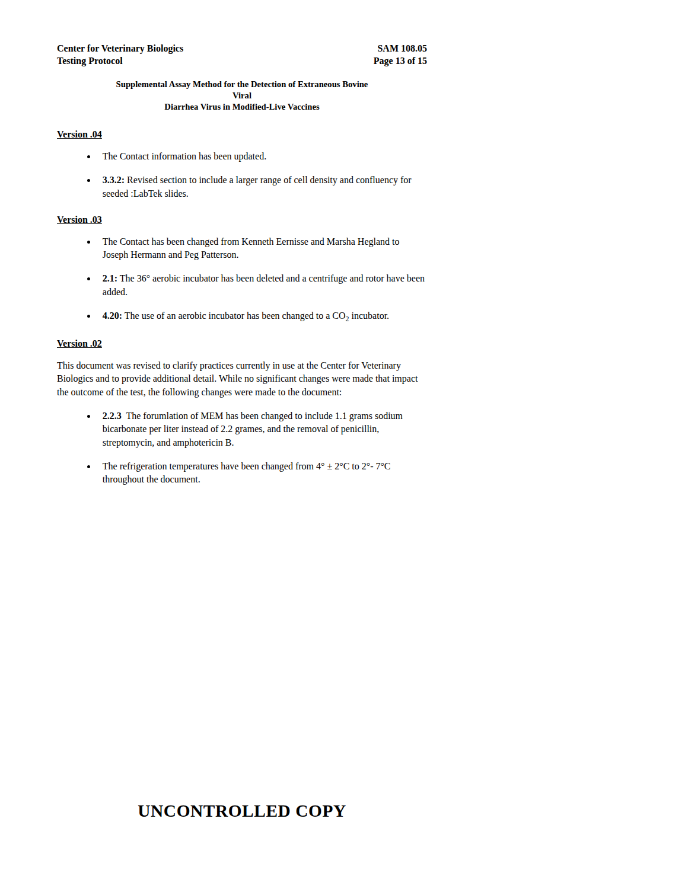Center for Veterinary Biologics
Testing Protocol
SAM 108.05
Page 13 of 15
Supplemental Assay Method for the Detection of Extraneous Bovine Viral
Diarrhea Virus in Modified-Live Vaccines
Version .04
The Contact information has been updated.
3.3.2: Revised section to include a larger range of cell density and confluency for seeded :LabTek slides.
Version .03
The Contact has been changed from Kenneth Eernisse and Marsha Hegland to Joseph Hermann and Peg Patterson.
2.1: The 36° aerobic incubator has been deleted and a centrifuge and rotor have been added.
4.20: The use of an aerobic incubator has been changed to a CO2 incubator.
Version .02
This document was revised to clarify practices currently in use at the Center for Veterinary Biologics and to provide additional detail. While no significant changes were made that impact the outcome of the test, the following changes were made to the document:
2.2.3 The forumlation of MEM has been changed to include 1.1 grams sodium bicarbonate per liter instead of 2.2 grames, and the removal of penicillin, streptomycin, and amphotericin B.
The refrigeration temperatures have been changed from 4° ± 2°C to 2°- 7°C throughout the document.
UNCONTROLLED COPY